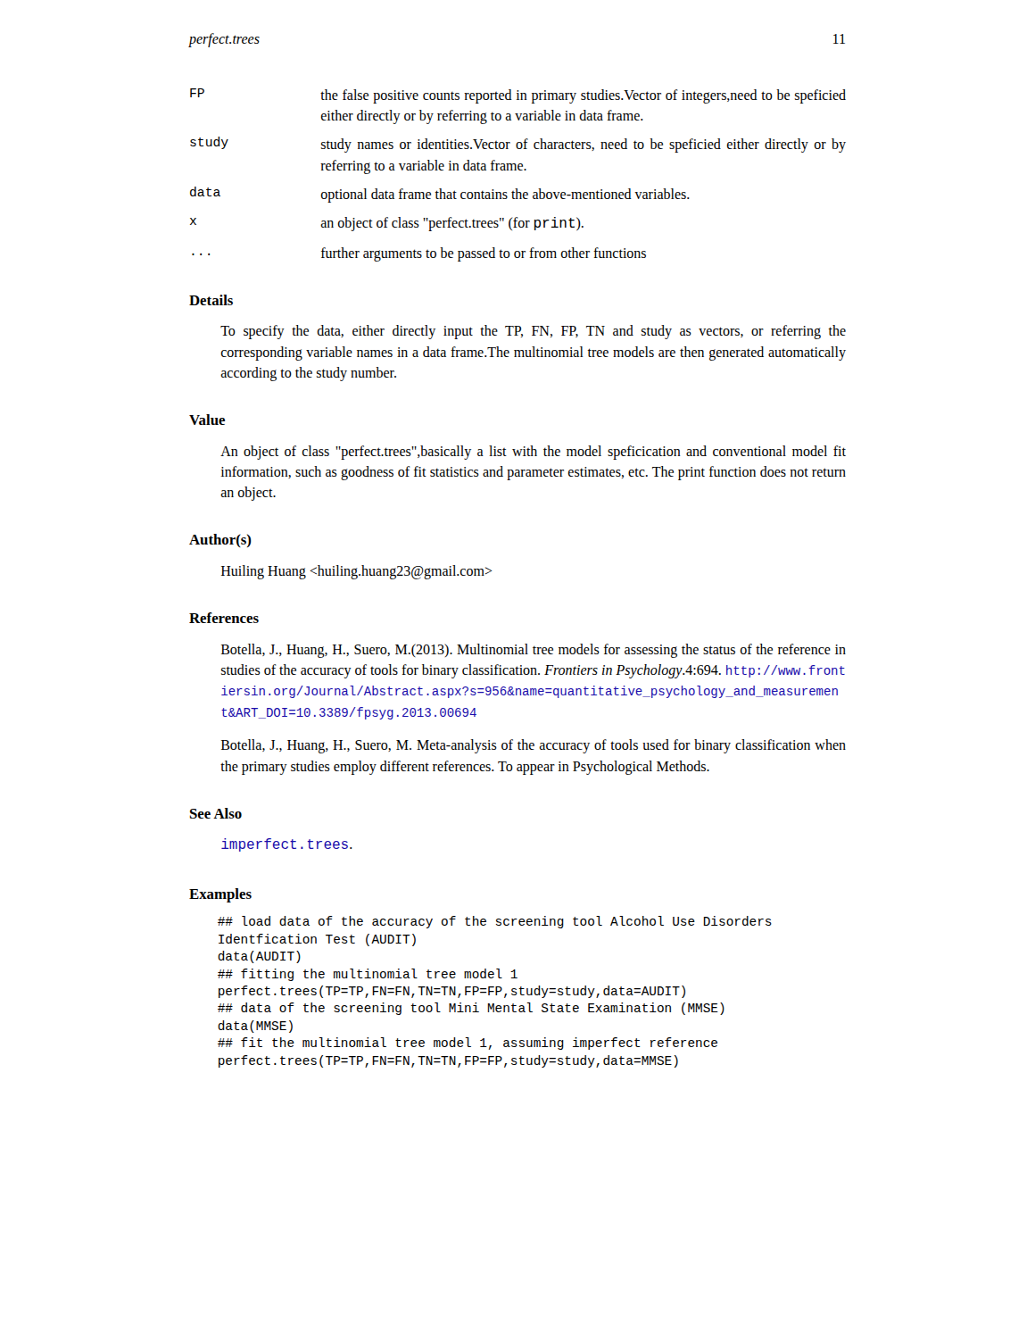perfect.trees 11
FP
the false positive counts reported in primary studies.Vector of integers,need to be speficied either directly or by referring to a variable in data frame.
study
study names or identities.Vector of characters, need to be speficied either directly or by referring to a variable in data frame.
data
optional data frame that contains the above-mentioned variables.
x
an object of class "perfect.trees" (for print).
...
further arguments to be passed to or from other functions
Details
To specify the data, either directly input the TP, FN, FP, TN and study as vectors, or referring the corresponding variable names in a data frame.The multinomial tree models are then generated automatically according to the study number.
Value
An object of class "perfect.trees",basically a list with the model speficication and conventional model fit information, such as goodness of fit statistics and parameter estimates, etc. The print function does not return an object.
Author(s)
Huiling Huang <huiling.huang23@gmail.com>
References
Botella, J., Huang, H., Suero, M.(2013). Multinomial tree models for assessing the status of the reference in studies of the accuracy of tools for binary classification. Frontiers in Psychology.4:694. http://www.frontiersin.org/Journal/Abstract.aspx?s=956&name=quantitative_psychology_and_measurement&ART_DOI=10.3389/fpsyg.2013.00694
Botella, J., Huang, H., Suero, M. Meta-analysis of the accuracy of tools used for binary classification when the primary studies employ different references. To appear in Psychological Methods.
See Also
imperfect.trees.
Examples
## load data of the accuracy of the screening tool Alcohol Use Disorders Identfication Test (AUDIT)
data(AUDIT)
## fitting the multinomial tree model 1
perfect.trees(TP=TP,FN=FN,TN=TN,FP=FP,study=study,data=AUDIT)
## data of the screening tool Mini Mental State Examination (MMSE)
data(MMSE)
## fit the multinomial tree model 1, assuming imperfect reference
perfect.trees(TP=TP,FN=FN,TN=TN,FP=FP,study=study,data=MMSE)